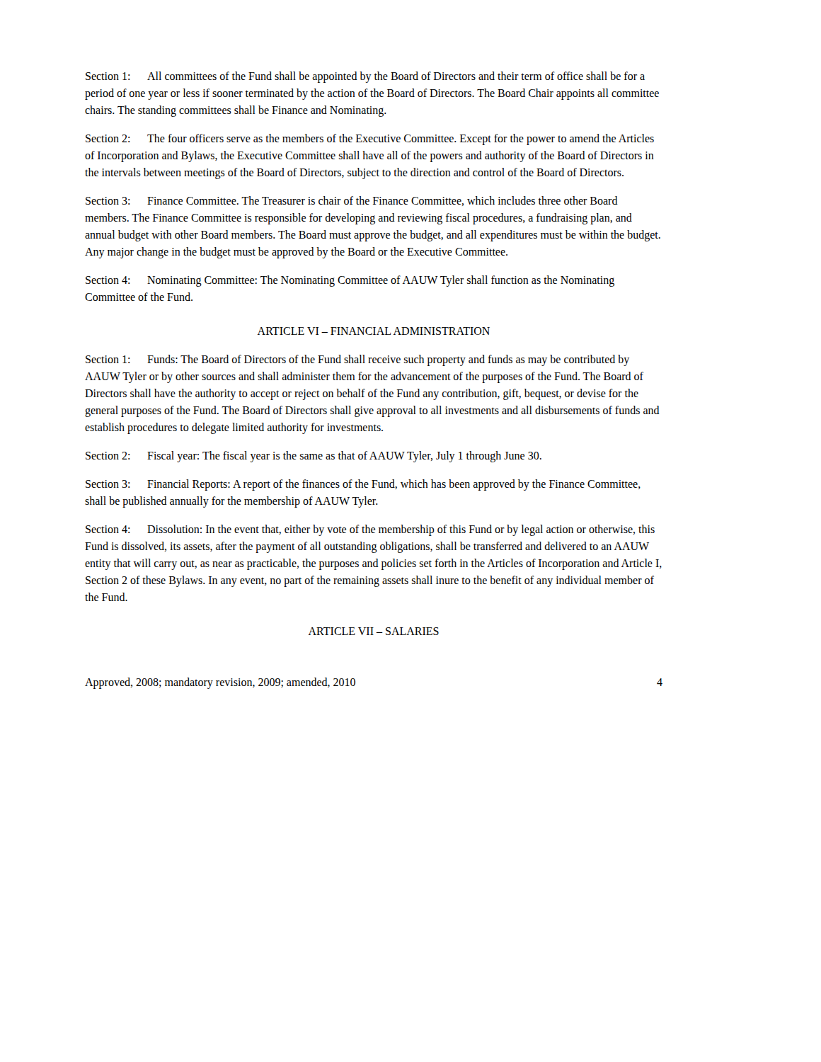Section 1: All committees of the Fund shall be appointed by the Board of Directors and their term of office shall be for a period of one year or less if sooner terminated by the action of the Board of Directors. The Board Chair appoints all committee chairs. The standing committees shall be Finance and Nominating.
Section 2: The four officers serve as the members of the Executive Committee. Except for the power to amend the Articles of Incorporation and Bylaws, the Executive Committee shall have all of the powers and authority of the Board of Directors in the intervals between meetings of the Board of Directors, subject to the direction and control of the Board of Directors.
Section 3: Finance Committee. The Treasurer is chair of the Finance Committee, which includes three other Board members. The Finance Committee is responsible for developing and reviewing fiscal procedures, a fundraising plan, and annual budget with other Board members. The Board must approve the budget, and all expenditures must be within the budget. Any major change in the budget must be approved by the Board or the Executive Committee.
Section 4: Nominating Committee: The Nominating Committee of AAUW Tyler shall function as the Nominating Committee of the Fund.
ARTICLE VI – FINANCIAL ADMINISTRATION
Section 1: Funds: The Board of Directors of the Fund shall receive such property and funds as may be contributed by AAUW Tyler or by other sources and shall administer them for the advancement of the purposes of the Fund. The Board of Directors shall have the authority to accept or reject on behalf of the Fund any contribution, gift, bequest, or devise for the general purposes of the Fund. The Board of Directors shall give approval to all investments and all disbursements of funds and establish procedures to delegate limited authority for investments.
Section 2: Fiscal year: The fiscal year is the same as that of AAUW Tyler, July 1 through June 30.
Section 3: Financial Reports: A report of the finances of the Fund, which has been approved by the Finance Committee, shall be published annually for the membership of AAUW Tyler.
Section 4: Dissolution: In the event that, either by vote of the membership of this Fund or by legal action or otherwise, this Fund is dissolved, its assets, after the payment of all outstanding obligations, shall be transferred and delivered to an AAUW entity that will carry out, as near as practicable, the purposes and policies set forth in the Articles of Incorporation and Article I, Section 2 of these Bylaws. In any event, no part of the remaining assets shall inure to the benefit of any individual member of the Fund.
ARTICLE VII – SALARIES
Approved, 2008; mandatory revision, 2009; amended, 2010 4